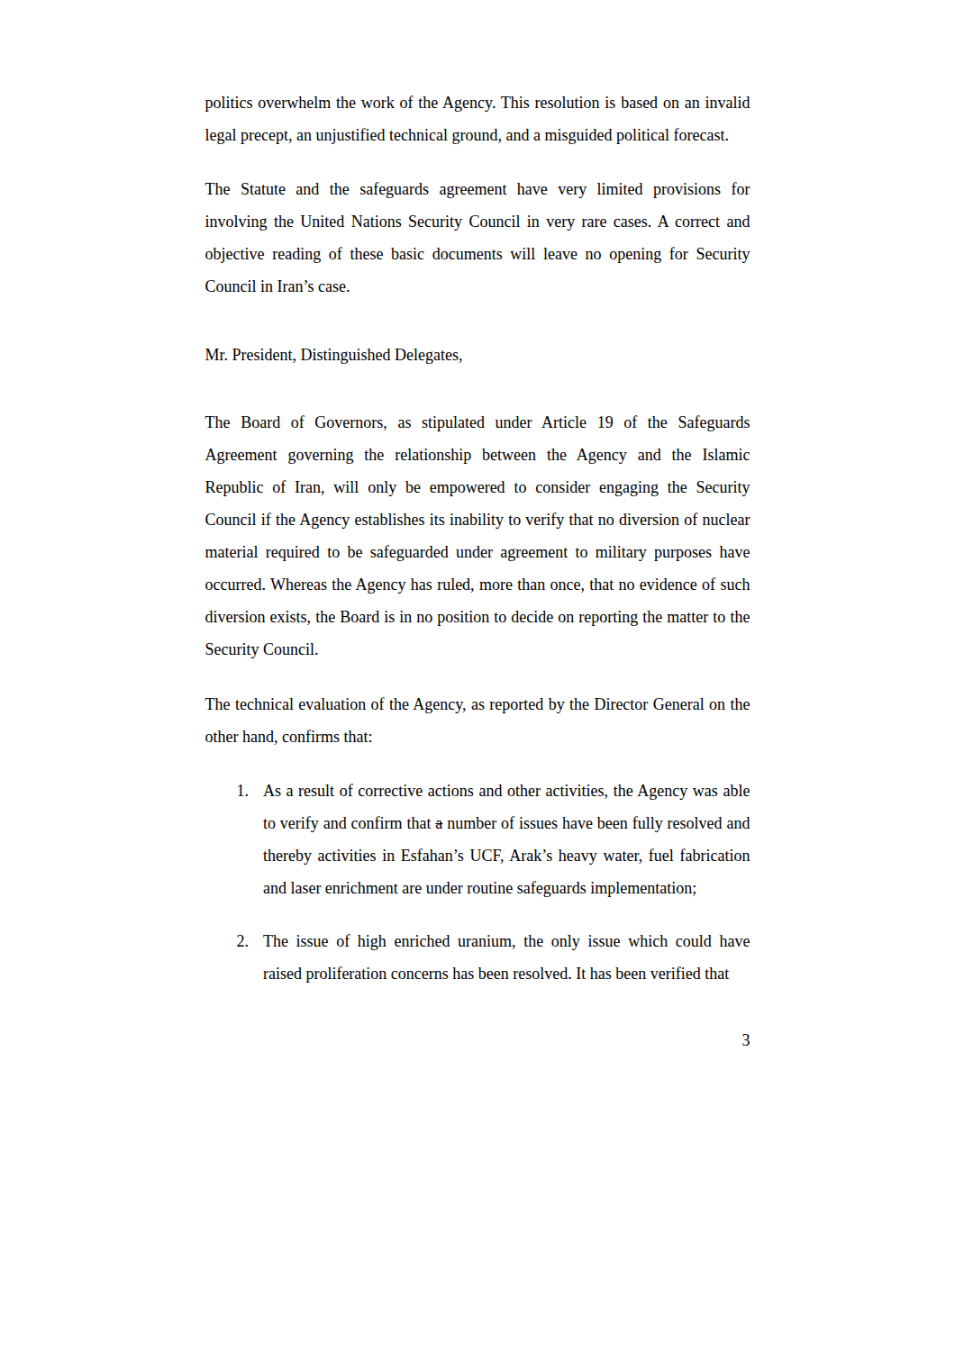politics overwhelm the work of the Agency. This resolution is based on an invalid legal precept, an unjustified technical ground, and a misguided political forecast.
The Statute and the safeguards agreement have very limited provisions for involving the United Nations Security Council in very rare cases. A correct and objective reading of these basic documents will leave no opening for Security Council in Iran’s case.
Mr. President, Distinguished Delegates,
The Board of Governors, as stipulated under Article 19 of the Safeguards Agreement governing the relationship between the Agency and the Islamic Republic of Iran, will only be empowered to consider engaging the Security Council if the Agency establishes its inability to verify that no diversion of nuclear material required to be safeguarded under agreement to military purposes have occurred. Whereas the Agency has ruled, more than once, that no evidence of such diversion exists, the Board is in no position to decide on reporting the matter to the Security Council.
The technical evaluation of the Agency, as reported by the Director General on the other hand, confirms that:
As a result of corrective actions and other activities, the Agency was able to verify and confirm that a number of issues have been fully resolved and thereby activities in Esfahan’s UCF, Arak’s heavy water, fuel fabrication and laser enrichment are under routine safeguards implementation;
The issue of high enriched uranium, the only issue which could have raised proliferation concerns has been resolved. It has been verified that
3